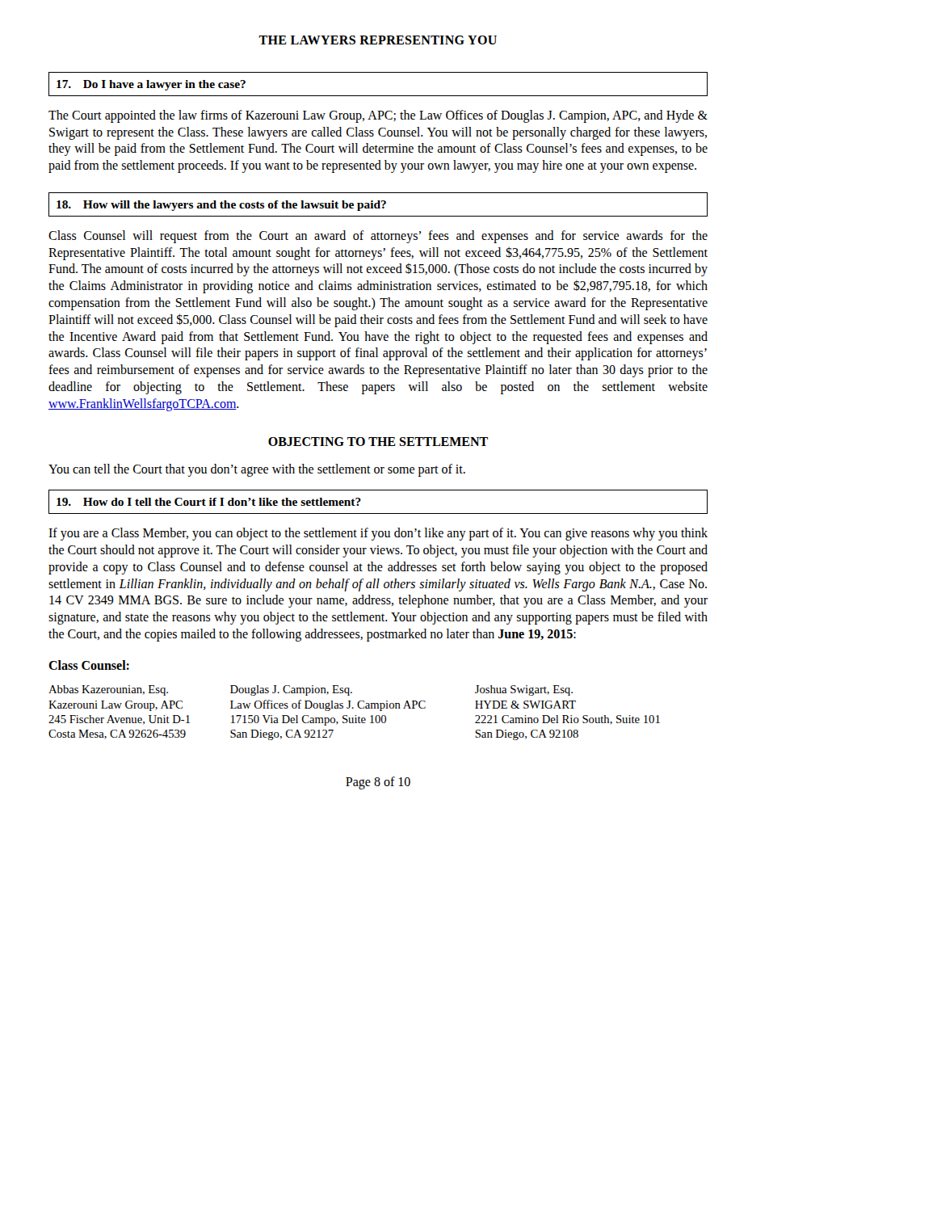THE LAWYERS REPRESENTING YOU
17. Do I have a lawyer in the case?
The Court appointed the law firms of Kazerouni Law Group, APC; the Law Offices of Douglas J. Campion, APC, and Hyde & Swigart to represent the Class. These lawyers are called Class Counsel. You will not be personally charged for these lawyers, they will be paid from the Settlement Fund. The Court will determine the amount of Class Counsel’s fees and expenses, to be paid from the settlement proceeds. If you want to be represented by your own lawyer, you may hire one at your own expense.
18. How will the lawyers and the costs of the lawsuit be paid?
Class Counsel will request from the Court an award of attorneys’ fees and expenses and for service awards for the Representative Plaintiff. The total amount sought for attorneys’ fees, will not exceed $3,464,775.95, 25% of the Settlement Fund. The amount of costs incurred by the attorneys will not exceed $15,000. (Those costs do not include the costs incurred by the Claims Administrator in providing notice and claims administration services, estimated to be $2,987,795.18, for which compensation from the Settlement Fund will also be sought.) The amount sought as a service award for the Representative Plaintiff will not exceed $5,000. Class Counsel will be paid their costs and fees from the Settlement Fund and will seek to have the Incentive Award paid from that Settlement Fund. You have the right to object to the requested fees and expenses and awards. Class Counsel will file their papers in support of final approval of the settlement and their application for attorneys’ fees and reimbursement of expenses and for service awards to the Representative Plaintiff no later than 30 days prior to the deadline for objecting to the Settlement. These papers will also be posted on the settlement website www.FranklinWellsfargoTCPA.com.
OBJECTING TO THE SETTLEMENT
You can tell the Court that you don’t agree with the settlement or some part of it.
19. How do I tell the Court if I don’t like the settlement?
If you are a Class Member, you can object to the settlement if you don’t like any part of it. You can give reasons why you think the Court should not approve it. The Court will consider your views. To object, you must file your objection with the Court and provide a copy to Class Counsel and to defense counsel at the addresses set forth below saying you object to the proposed settlement in Lillian Franklin, individually and on behalf of all others similarly situated vs. Wells Fargo Bank N.A., Case No. 14 CV 2349 MMA BGS. Be sure to include your name, address, telephone number, that you are a Class Member, and your signature, and state the reasons why you object to the settlement. Your objection and any supporting papers must be filed with the Court, and the copies mailed to the following addressees, postmarked no later than June 19, 2015:
Class Counsel:
| Abbas Kazerounian, Esq. | Douglas J. Campion, Esq. | Joshua Swigart, Esq. |
| Kazerouni Law Group, APC | Law Offices of Douglas J. Campion APC | HYDE & SWIGART |
| 245 Fischer Avenue, Unit D-1 | 17150 Via Del Campo, Suite 100 | 2221 Camino Del Rio South, Suite 101 |
| Costa Mesa, CA 92626-4539 | San Diego, CA 92127 | San Diego, CA 92108 |
Page 8 of 10